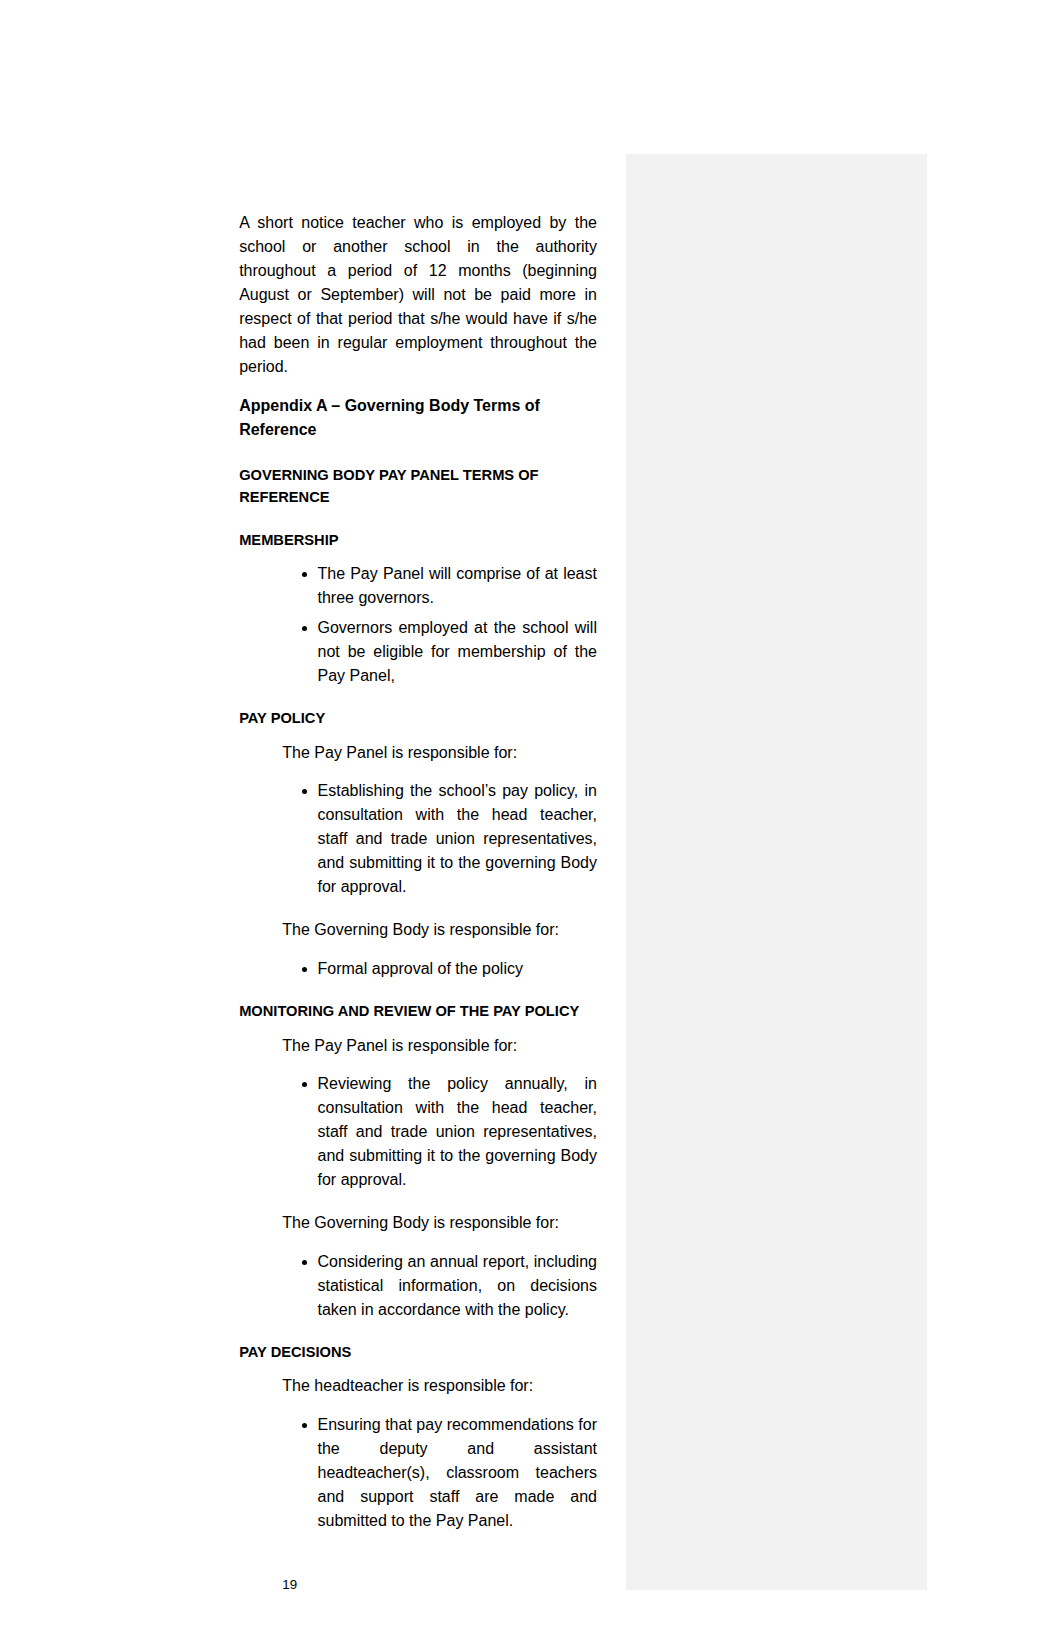A short notice teacher who is employed by the school or another school in the authority throughout a period of 12 months (beginning August or September) will not be paid more in respect of that period that s/he would have if s/he had been in regular employment throughout the period.
Appendix A – Governing Body Terms of Reference
GOVERNING BODY PAY PANEL TERMS OF REFERENCE
MEMBERSHIP
The Pay Panel will comprise of at least three governors.
Governors employed at the school will not be eligible for membership of the Pay Panel,
PAY POLICY
The Pay Panel is responsible for:
Establishing the school’s pay policy, in consultation with the head teacher, staff and trade union representatives, and submitting it to the governing Body for approval.
The Governing Body is responsible for:
Formal approval of the policy
MONITORING AND REVIEW OF THE PAY POLICY
The Pay Panel is responsible for:
Reviewing the policy annually, in consultation with the head teacher, staff and trade union representatives, and submitting it to the governing Body for approval.
The Governing Body is responsible for:
Considering an annual report, including statistical information, on decisions taken in accordance with the policy.
PAY DECISIONS
The headteacher is responsible for:
Ensuring that pay recommendations for the deputy and assistant headteacher(s), classroom teachers and support staff are made and submitted to the Pay Panel.
19